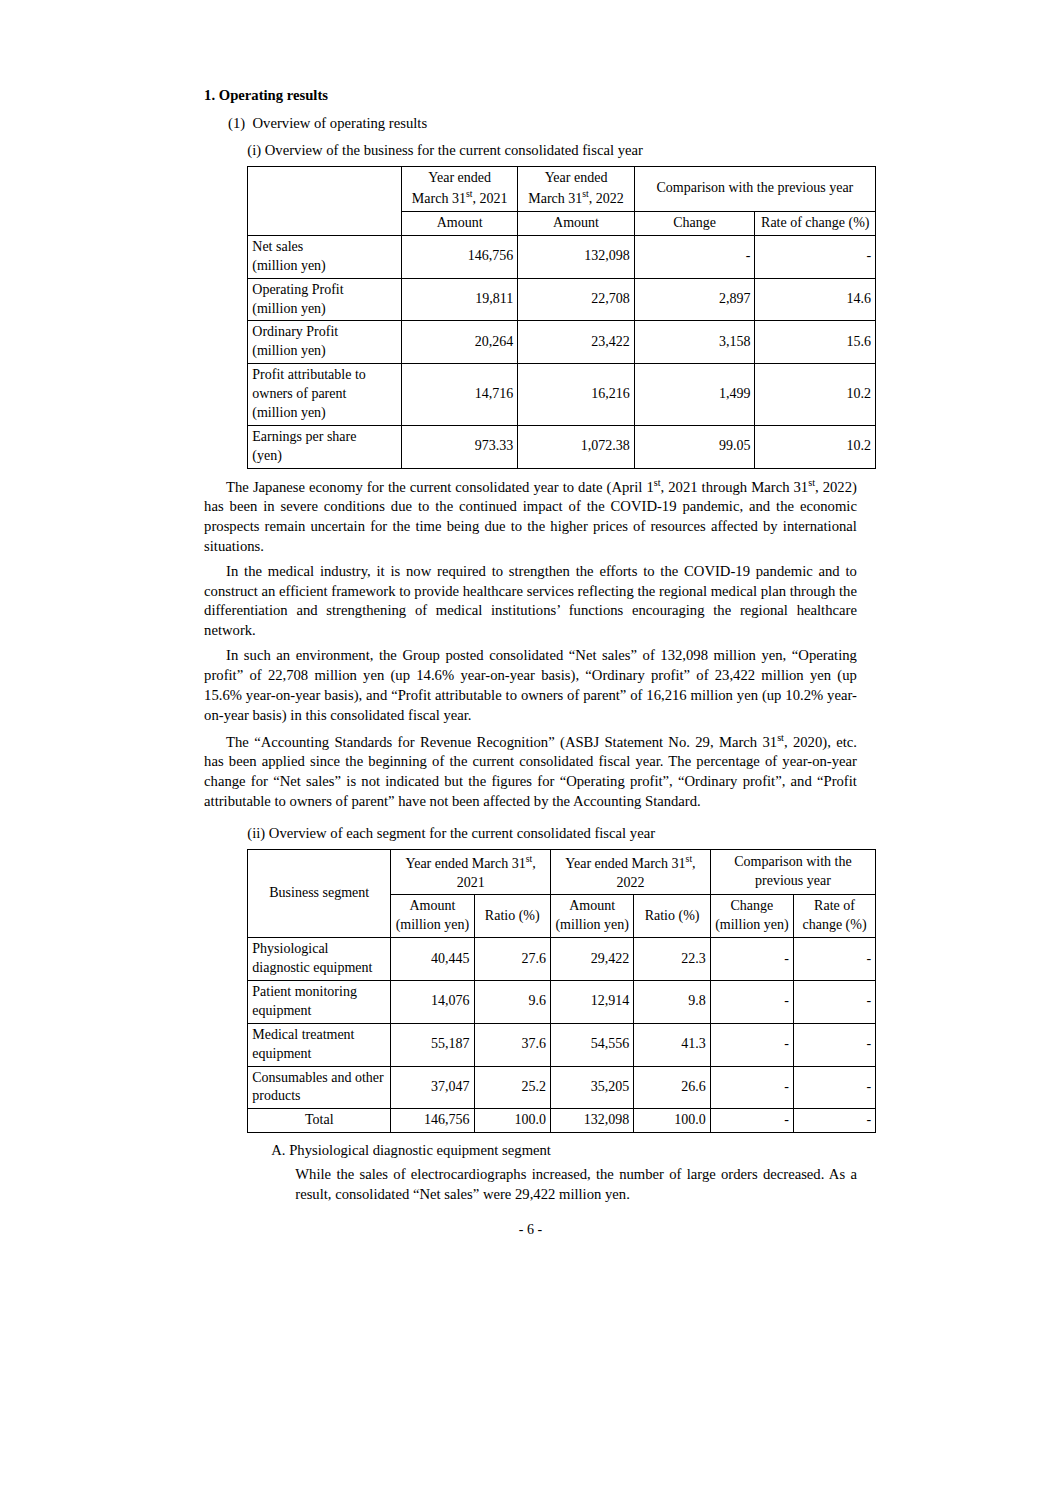1. Operating results
(1) Overview of operating results
(i) Overview of the business for the current consolidated fiscal year
| | Year ended March 31 st , 2021 | Year ended March 31 st , 2022 | Comparison with the previous year |
| --- | --- | --- | --- |
| Amount | Amount | Change | Rate of change (%) |
| Net sales (million yen) | 146,756 | 132,098 | - | - |
| Operating Profit (million yen) | 19,811 | 22,708 | 2,897 | 14.6 |
| Ordinary Profit (million yen) | 20,264 | 23,422 | 3,158 | 15.6 |
| Profit attributable to owners of parent (million yen) | 14,716 | 16,216 | 1,499 | 10.2 |
| Earnings per share (yen) | 973.33 | 1,072.38 | 99.05 | 10.2 |
The Japanese economy for the current consolidated year to date (April 1st, 2021 through March 31st, 2022) has been in severe conditions due to the continued impact of the COVID-19 pandemic, and the economic prospects remain uncertain for the time being due to the higher prices of resources affected by international situations.
In the medical industry, it is now required to strengthen the efforts to the COVID-19 pandemic and to construct an efficient framework to provide healthcare services reflecting the regional medical plan through the differentiation and strengthening of medical institutions’ functions encouraging the regional healthcare network.
In such an environment, the Group posted consolidated “Net sales” of 132,098 million yen, “Operating profit” of 22,708 million yen (up 14.6% year-on-year basis), “Ordinary profit” of 23,422 million yen (up 15.6% year-on-year basis), and “Profit attributable to owners of parent” of 16,216 million yen (up 10.2% year-on-year basis) in this consolidated fiscal year.
The “Accounting Standards for Revenue Recognition” (ASBJ Statement No. 29, March 31st, 2020), etc. has been applied since the beginning of the current consolidated fiscal year. The percentage of year-on-year change for “Net sales” is not indicated but the figures for “Operating profit”, “Ordinary profit”, and “Profit attributable to owners of parent” have not been affected by the Accounting Standard.
(ii) Overview of each segment for the current consolidated fiscal year
| Business segment | Year ended March 31 st , 2021 | Year ended March 31 st , 2022 | Comparison with the previous year |
| --- | --- | --- | --- |
| Amount (million yen) | Ratio (%) | Amount (million yen) | Ratio (%) | Change (million yen) | Rate of change (%) |
| Physiological diagnostic equipment | 40,445 | 27.6 | 29,422 | 22.3 | - | - |
| Patient monitoring equipment | 14,076 | 9.6 | 12,914 | 9.8 | - | - |
| Medical treatment equipment | 55,187 | 37.6 | 54,556 | 41.3 | - | - |
| Consumables and other products | 37,047 | 25.2 | 35,205 | 26.6 | - | - |
| Total | 146,756 | 100.0 | 132,098 | 100.0 | - | - |
A. Physiological diagnostic equipment segment
While the sales of electrocardiographs increased, the number of large orders decreased. As a result, consolidated “Net sales” were 29,422 million yen.
- 6 -